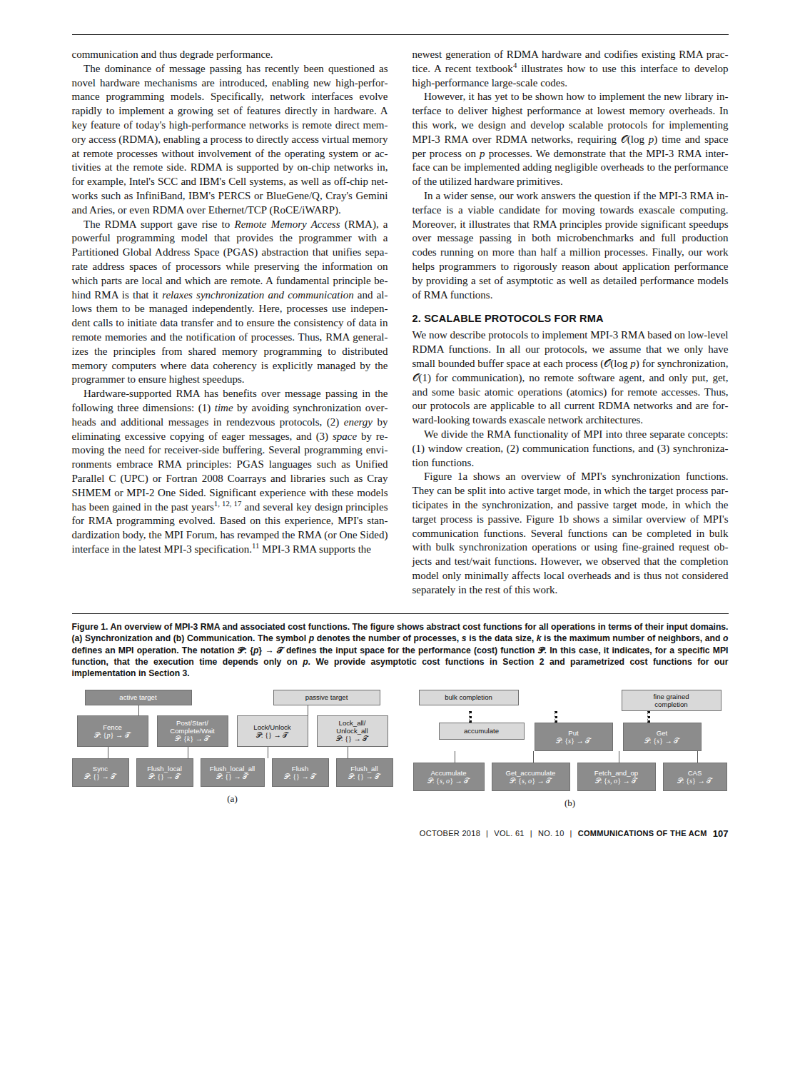communication and thus degrade performance.
The dominance of message passing has recently been questioned as novel hardware mechanisms are introduced, enabling new high-performance programming models. Specifically, network interfaces evolve rapidly to implement a growing set of features directly in hardware. A key feature of today's high-performance networks is remote direct memory access (RDMA), enabling a process to directly access virtual memory at remote processes without involvement of the operating system or activities at the remote side. RDMA is supported by on-chip networks in, for example, Intel's SCC and IBM's Cell systems, as well as off-chip networks such as InfiniBand, IBM's PERCS or BlueGene/Q, Cray's Gemini and Aries, or even RDMA over Ethernet/TCP (RoCE/iWARP).
The RDMA support gave rise to Remote Memory Access (RMA), a powerful programming model that provides the programmer with a Partitioned Global Address Space (PGAS) abstraction that unifies separate address spaces of processors while preserving the information on which parts are local and which are remote. A fundamental principle behind RMA is that it relaxes synchronization and communication and allows them to be managed independently. Here, processes use independent calls to initiate data transfer and to ensure the consistency of data in remote memories and the notification of processes. Thus, RMA generalizes the principles from shared memory programming to distributed memory computers where data coherency is explicitly managed by the programmer to ensure highest speedups.
Hardware-supported RMA has benefits over message passing in the following three dimensions: (1) time by avoiding synchronization overheads and additional messages in rendezvous protocols, (2) energy by eliminating excessive copying of eager messages, and (3) space by removing the need for receiver-side buffering. Several programming environments embrace RMA principles: PGAS languages such as Unified Parallel C (UPC) or Fortran 2008 Coarrays and libraries such as Cray SHMEM or MPI-2 One Sided. Significant experience with these models has been gained in the past years1, 12, 17 and several key design principles for RMA programming evolved. Based on this experience, MPI's standardization body, the MPI Forum, has revamped the RMA (or One Sided) interface in the latest MPI-3 specification.11 MPI-3 RMA supports the
newest generation of RDMA hardware and codifies existing RMA practice. A recent textbook4 illustrates how to use this interface to develop high-performance large-scale codes.
However, it has yet to be shown how to implement the new library interface to deliver highest performance at lowest memory overheads. In this work, we design and develop scalable protocols for implementing MPI-3 RMA over RDMA networks, requiring 𝒪(log p) time and space per process on p processes. We demonstrate that the MPI-3 RMA interface can be implemented adding negligible overheads to the performance of the utilized hardware primitives.
In a wider sense, our work answers the question if the MPI-3 RMA interface is a viable candidate for moving towards exascale computing. Moreover, it illustrates that RMA principles provide significant speedups over message passing in both microbenchmarks and full production codes running on more than half a million processes. Finally, our work helps programmers to rigorously reason about application performance by providing a set of asymptotic as well as detailed performance models of RMA functions.
2. Scalable Protocols for RMA
We now describe protocols to implement MPI-3 RMA based on low-level RDMA functions. In all our protocols, we assume that we only have small bounded buffer space at each process (𝒪(log p) for synchronization, 𝒪(1) for communication), no remote software agent, and only put, get, and some basic atomic operations (atomics) for remote accesses. Thus, our protocols are applicable to all current RDMA networks and are forward-looking towards exascale network architectures.
We divide the RMA functionality of MPI into three separate concepts: (1) window creation, (2) communication functions, and (3) synchronization functions.
Figure 1a shows an overview of MPI's synchronization functions. They can be split into active target mode, in which the target process participates in the synchronization, and passive target mode, in which the target process is passive. Figure 1b shows a similar overview of MPI's communication functions. Several functions can be completed in bulk with bulk synchronization operations or using fine-grained request objects and test/wait functions. However, we observed that the completion model only minimally affects local overheads and is thus not considered separately in the rest of this work.
Figure 1. An overview of MPI-3 RMA and associated cost functions. The figure shows abstract cost functions for all operations in terms of their input domains. (a) Synchronization and (b) Communication. The symbol p denotes the number of processes, s is the data size, k is the maximum number of neighbors, and o defines an MPI operation. The notation 𝒫: {p} → 𝒯 defines the input space for the performance (cost) function 𝒫. In this case, it indicates, for a specific MPI function, that the execution time depends only on p. We provide asymptotic cost functions in Section 2 and parametrized cost functions for our implementation in Section 3.
active target
passive target
Fence
𝒫: {p} → 𝒯
Post/Start/
Complete/Wait
𝒫: {k} → 𝒯
Lock/Unlock
𝒫: {} → 𝒯
Lock_all/
Unlock_all
𝒫: {} → 𝒯
Sync
𝒫: {} → 𝒯
Flush_local
𝒫: {} → 𝒯
Flush_local_all
𝒫: {} → 𝒯
Flush
𝒫: {} → 𝒯
Flush_all
𝒫: {} → 𝒯
(a)
bulk completion
fine grained
completion
accumulate
Put
𝒫: {s} → 𝒯
Get
𝒫: {s} → 𝒯
Accumulate
𝒫: {s, o} → 𝒯
Get_accumulate
𝒫: {s, o} → 𝒯
Fetch_and_op
𝒫: {s, o} → 𝒯
CAS
𝒫: {s} → 𝒯
(b)
OCTOBER 2018|VOL. 61|NO. 10|COMMUNICATIONS OF THE ACM 107